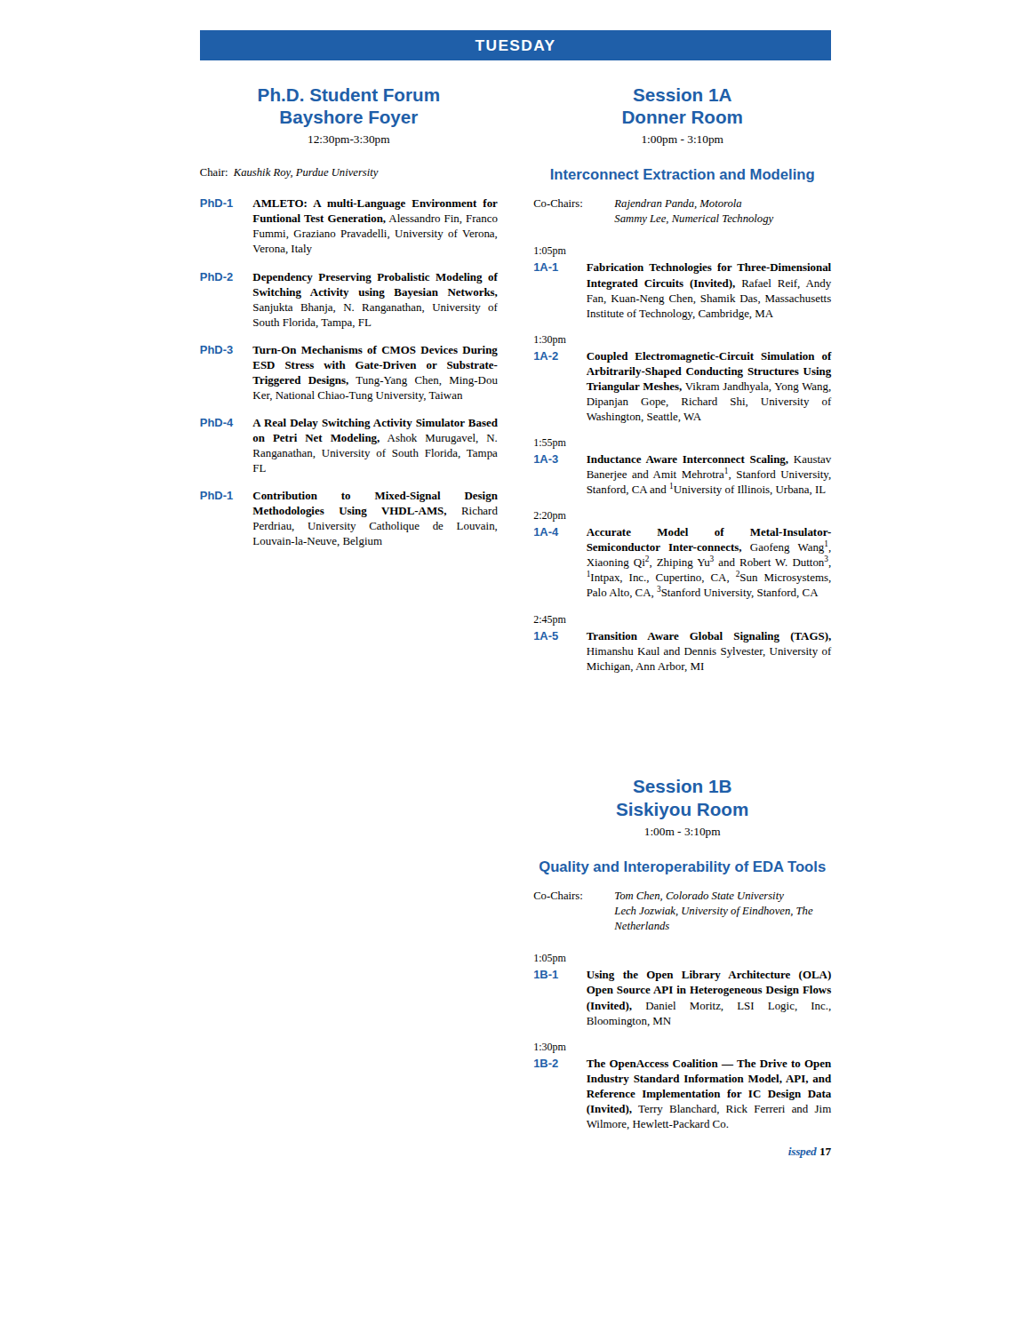TUESDAY
Ph.D. Student Forum
Bayshore Foyer
12:30pm-3:30pm
Chair: Kaushik Roy, Purdue University
| PhD-1 | AMLETO: A multi-Language Environment for Funtional Test Generation, Alessandro Fin, Franco Fummi, Graziano Pravadelli, University of Verona, Verona, Italy |
| PhD-2 | Dependency Preserving Probalistic Modeling of Switching Activity using Bayesian Networks, Sanjukta Bhanja, N. Ranganathan, University of South Florida, Tampa, FL |
| PhD-3 | Turn-On Mechanisms of CMOS Devices During ESD Stress with Gate-Driven or Substrate-Triggered Designs, Tung-Yang Chen, Ming-Dou Ker, National Chiao-Tung University, Taiwan |
| PhD-4 | A Real Delay Switching Activity Simulator Based on Petri Net Modeling, Ashok Murugavel, N. Ranganathan, University of South Florida, Tampa FL |
| PhD-1 | Contribution to Mixed-Signal Design Methodologies Using VHDL-AMS, Richard Perdriau, University Catholique de Louvain, Louvain-la-Neuve, Belgium |
Session 1A
Donner Room
1:00pm - 3:10pm
Interconnect Extraction and Modeling
| Co-Chairs: | Rajendran Panda, Motorola Sammy Lee, Numerical Technology |
1:05pm
| 1A-1 | Fabrication Technologies for Three-Dimensional Integrated Circuits (Invited), Rafael Reif, Andy Fan, Kuan-Neng Chen, Shamik Das, Massachusetts Institute of Technology, Cambridge, MA |
1:30pm
| 1A-2 | Coupled Electromagnetic-Circuit Simulation of Arbitrarily-Shaped Conducting Structures Using Triangular Meshes, Vikram Jandhyala, Yong Wang, Dipanjan Gope, Richard Shi, University of Washington, Seattle, WA |
1:55pm
| 1A-3 | Inductance Aware Interconnect Scaling, Kaustav Banerjee and Amit Mehrotra 1 , Stanford University, Stanford, CA and 1 University of Illinois, Urbana, IL |
2:20pm
| 1A-4 | Accurate Model of Metal-Insulator-Semiconductor Inter-connects, Gaofeng Wang 1 , Xiaoning Qi 2 , Zhiping Yu 3 and Robert W. Dutton 3 , 1 Intpax, Inc., Cupertino, CA, 2 Sun Microsystems, Palo Alto, CA, 3 Stanford University, Stanford, CA |
2:45pm
| 1A-5 | Transition Aware Global Signaling (TAGS), Himanshu Kaul and Dennis Sylvester, University of Michigan, Ann Arbor, MI |
Session 1B
Siskiyou Room
1:00m - 3:10pm
Quality and Interoperability of EDA Tools
| Co-Chairs: | Tom Chen, Colorado State University Lech Jozwiak, University of Eindhoven, The Netherlands |
1:05pm
| 1B-1 | Using the Open Library Architecture (OLA) Open Source API in Heterogeneous Design Flows (Invited), Daniel Moritz, LSI Logic, Inc., Bloomington, MN |
1:30pm
| 1B-2 | The OpenAccess Coalition — The Drive to Open Industry Standard Information Model, API, and Reference Implementation for IC Design Data (Invited), Terry Blanchard, Rick Ferreri and Jim Wilmore, Hewlett-Packard Co. |
issped 17